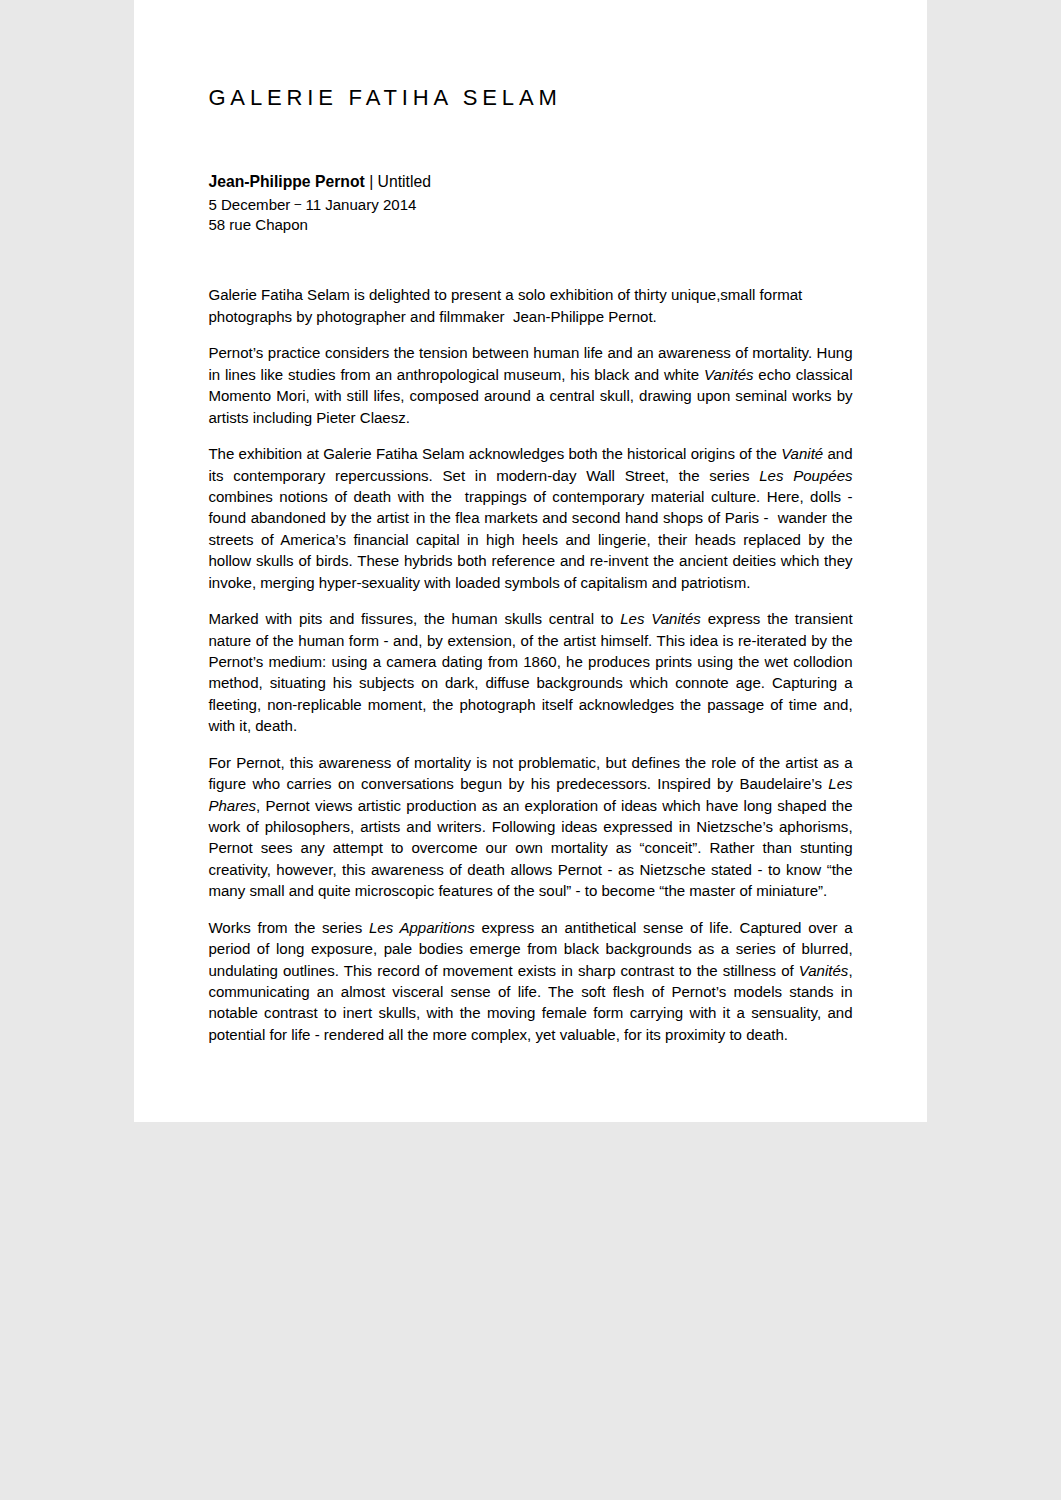GALERIE FATIHA SELAM
Jean-Philippe Pernot | Untitled
5 December – 11 January 2014
58 rue Chapon
Galerie Fatiha Selam is delighted to present a solo exhibition of thirty unique,small format photographs by photographer and filmmaker Jean-Philippe Pernot.
Pernot’s practice considers the tension between human life and an awareness of mortality. Hung in lines like studies from an anthropological museum, his black and white Vanités echo classical Momento Mori, with still lifes, composed around a central skull, drawing upon seminal works by artists including Pieter Claesz.
The exhibition at Galerie Fatiha Selam acknowledges both the historical origins of the Vanité and its contemporary repercussions. Set in modern-day Wall Street, the series Les Poupées combines notions of death with the trappings of contemporary material culture. Here, dolls - found abandoned by the artist in the flea markets and second hand shops of Paris - wander the streets of America’s financial capital in high heels and lingerie, their heads replaced by the hollow skulls of birds. These hybrids both reference and re-invent the ancient deities which they invoke, merging hyper-sexuality with loaded symbols of capitalism and patriotism.
Marked with pits and fissures, the human skulls central to Les Vanités express the transient nature of the human form - and, by extension, of the artist himself. This idea is re-iterated by the Pernot’s medium: using a camera dating from 1860, he produces prints using the wet collodion method, situating his subjects on dark, diffuse backgrounds which connote age. Capturing a fleeting, non-replicable moment, the photograph itself acknowledges the passage of time and, with it, death.
For Pernot, this awareness of mortality is not problematic, but defines the role of the artist as a figure who carries on conversations begun by his predecessors. Inspired by Baudelaire’s Les Phares, Pernot views artistic production as an exploration of ideas which have long shaped the work of philosophers, artists and writers. Following ideas expressed in Nietzsche’s aphorisms, Pernot sees any attempt to overcome our own mortality as “conceit”. Rather than stunting creativity, however, this awareness of death allows Pernot - as Nietzsche stated - to know “the many small and quite microscopic features of the soul” - to become “the master of miniature”.
Works from the series Les Apparitions express an antithetical sense of life. Captured over a period of long exposure, pale bodies emerge from black backgrounds as a series of blurred, undulating outlines. This record of movement exists in sharp contrast to the stillness of Vanités, communicating an almost visceral sense of life. The soft flesh of Pernot’s models stands in notable contrast to inert skulls, with the moving female form carrying with it a sensuality, and potential for life - rendered all the more complex, yet valuable, for its proximity to death.